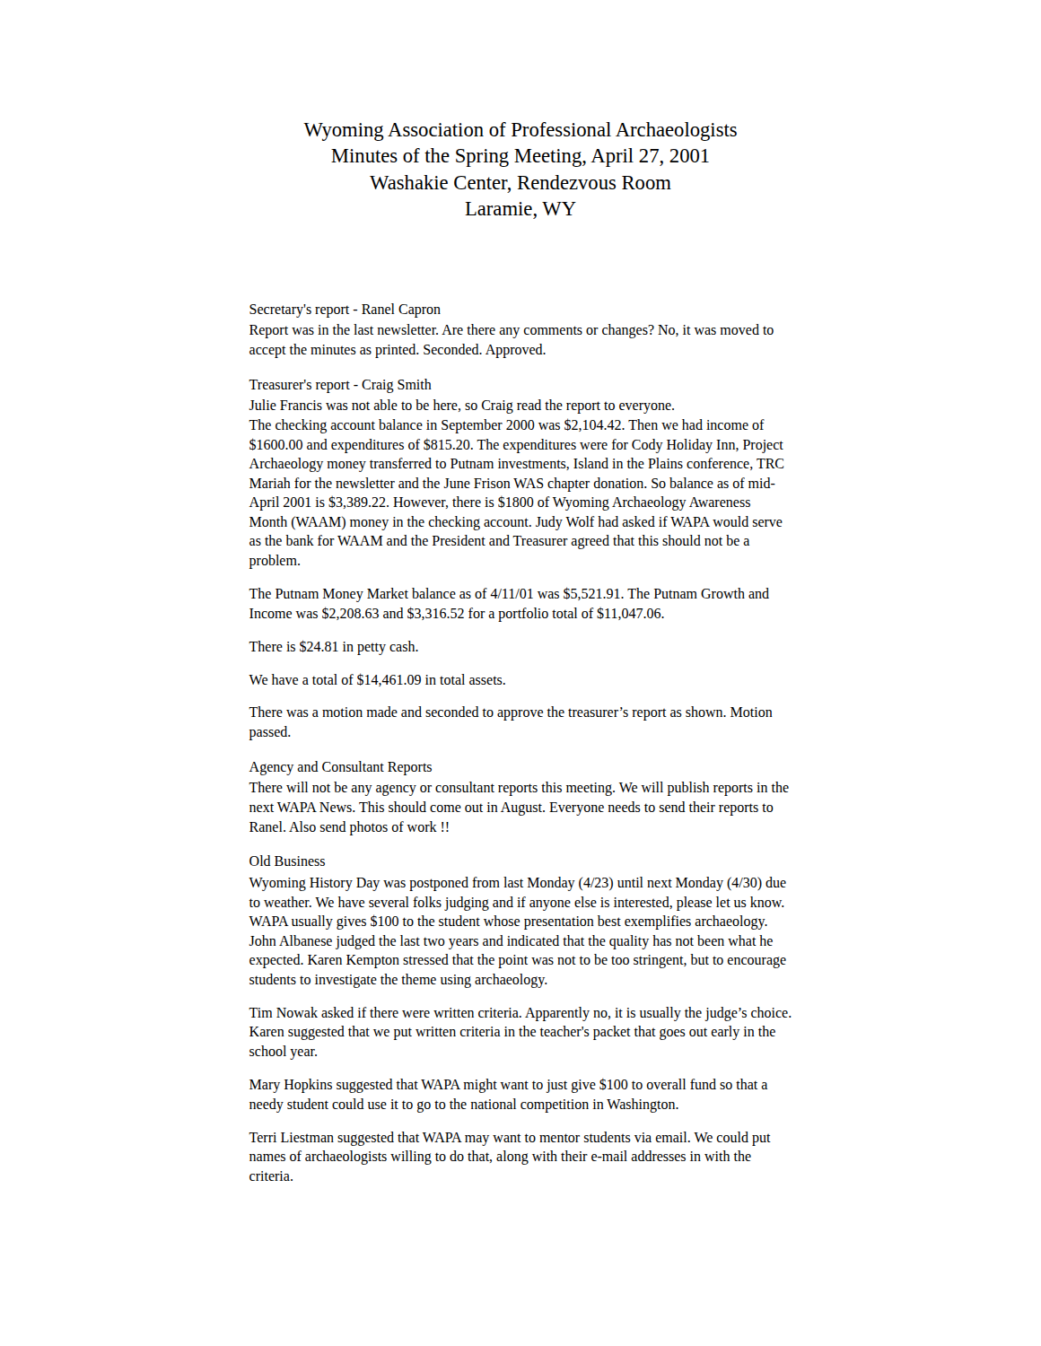Wyoming Association of Professional Archaeologists Minutes of the Spring Meeting, April 27, 2001 Washakie Center, Rendezvous Room Laramie, WY
Secretary's report - Ranel Capron
Report was in the last newsletter. Are there any comments or changes? No, it was moved to accept the minutes as printed. Seconded. Approved.
Treasurer's report - Craig Smith
Julie Francis was not able to be here, so Craig read the report to everyone.
The checking account balance in September 2000 was $2,104.42. Then we had income of $1600.00 and expenditures of $815.20. The expenditures were for Cody Holiday Inn, Project Archaeology money transferred to Putnam investments, Island in the Plains conference, TRC Mariah for the newsletter and the June Frison WAS chapter donation. So balance as of mid-April 2001 is $3,389.22. However, there is $1800 of Wyoming Archaeology Awareness Month (WAAM) money in the checking account. Judy Wolf had asked if WAPA would serve as the bank for WAAM and the President and Treasurer agreed that this should not be a problem.
The Putnam Money Market balance as of 4/11/01 was $5,521.91. The Putnam Growth and Income was $2,208.63 and $3,316.52 for a portfolio total of $11,047.06.
There is $24.81 in petty cash.
We have a total of $14,461.09 in total assets.
There was a motion made and seconded to approve the treasurer’s report as shown. Motion passed.
Agency and Consultant Reports
There will not be any agency or consultant reports this meeting. We will publish reports in the next WAPA News. This should come out in August. Everyone needs to send their reports to Ranel. Also send photos of work !!
Old Business
Wyoming History Day was postponed from last Monday (4/23) until next Monday (4/30) due to weather. We have several folks judging and if anyone else is interested, please let us know. WAPA usually gives $100 to the student whose presentation best exemplifies archaeology. John Albanese judged the last two years and indicated that the quality has not been what he expected. Karen Kempton stressed that the point was not to be too stringent, but to encourage students to investigate the theme using archaeology.
Tim Nowak asked if there were written criteria. Apparently no, it is usually the judge’s choice. Karen suggested that we put written criteria in the teacher's packet that goes out early in the school year.
Mary Hopkins suggested that WAPA might want to just give $100 to overall fund so that a needy student could use it to go to the national competition in Washington.
Terri Liestman suggested that WAPA may want to mentor students via email. We could put names of archaeologists willing to do that, along with their e-mail addresses in with the criteria.